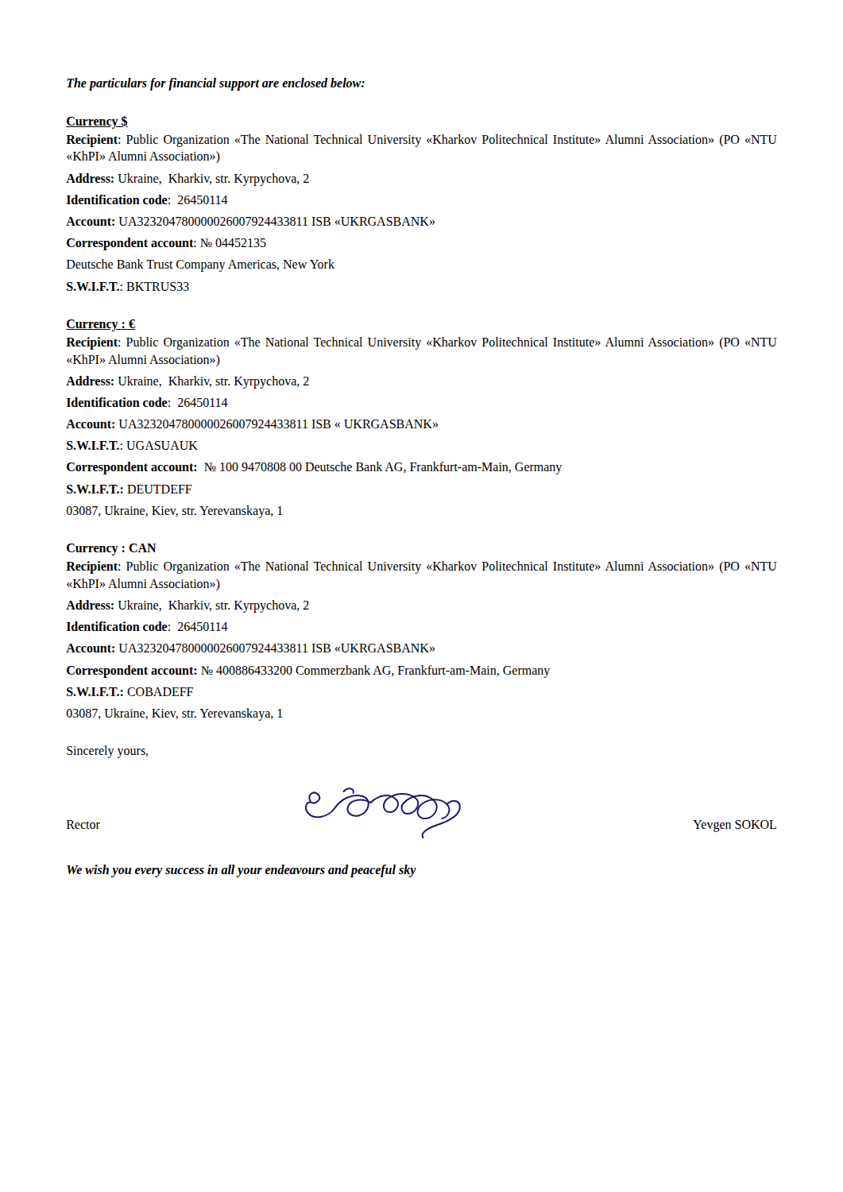The particulars for financial support are enclosed below:
Currency $
Recipient: Public Organization «The National Technical University «Kharkov Politechnical Institute» Alumni Association» (PO «NTU «KhPI» Alumni Association»)
Address: Ukraine, Kharkiv, str. Kyrpychova, 2
Identification code: 26450114
Account: UA323204780000026007924433811 ISB «UKRGASBANK»
Correspondent account: № 04452135
Deutsche Bank Trust Company Americas, New York
S.W.I.F.T.: BKTRUS33
Currency : €
Recipient: Public Organization «The National Technical University «Kharkov Politechnical Institute» Alumni Association» (PO «NTU «KhPI» Alumni Association»)
Address: Ukraine, Kharkiv, str. Kyrpychova, 2
Identification code: 26450114
Account: UA323204780000026007924433811 ISB « UKRGASBANK»
S.W.I.F.T.: UGASUAUK
Correspondent account: № 100 9470808 00 Deutsche Bank AG, Frankfurt-am-Main, Germany
S.W.I.F.T.: DEUTDEFF
03087, Ukraine, Kiev, str. Yerevanskaya, 1
Currency : CAN
Recipient: Public Organization «The National Technical University «Kharkov Politechnical Institute» Alumni Association» (PO «NTU «KhPI» Alumni Association»)
Address: Ukraine, Kharkiv, str. Kyrpychova, 2
Identification code: 26450114
Account: UA323204780000026007924433811 ISB «UKRGASBANK»
Correspondent account: № 400886433200 Commerzbank AG, Frankfurt-am-Main, Germany
S.W.I.F.T.: COBADEFF
03087, Ukraine, Kiev, str. Yerevanskaya, 1
Sincerely yours,
Rector
Yevgen SOKOL
We wish you every success in all your endeavours and peaceful sky